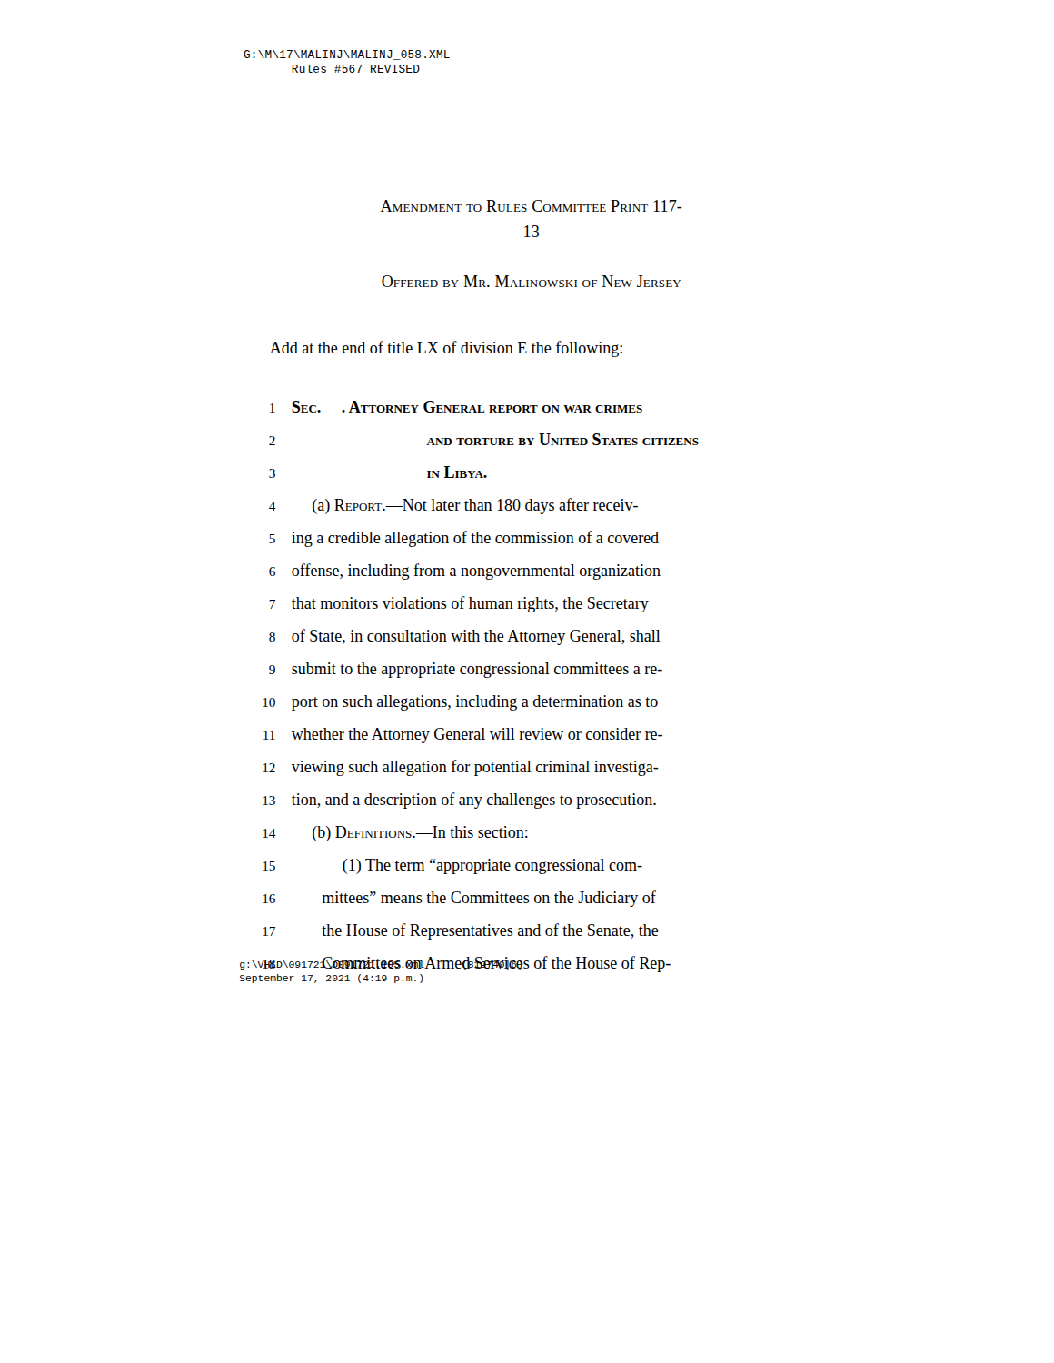G:\M\17\MALINJ\MALINJ_058.XML
Rules #567 REVISED
Amendment to Rules Committee Print 117-
13
Offered by Mr. Malinowski of New Jersey
Add at the end of title LX of division E the following:
1
Sec. . Attorney General report on war crimes
2
and torture by United States citizens
3
in Libya.
4
(a) Report.—Not later than 180 days after receiv-
5
ing a credible allegation of the commission of a covered
6
offense, including from a nongovernmental organization
7
that monitors violations of human rights, the Secretary
8
of State, in consultation with the Attorney General, shall
9
submit to the appropriate congressional committees a re-
10
port on such allegations, including a determination as to
11
whether the Attorney General will review or consider re-
12
viewing such allegation for potential criminal investiga-
13
tion, and a description of any challenges to prosecution.
14
(b) Definitions.—In this section:
15
(1) The term “appropriate congressional com-
16
mittees” means the Committees on the Judiciary of
17
the House of Representatives and of the Senate, the
18
Committees on Armed Services of the House of Rep-
g:\VHLD\091721\D091721.105.xml(819740|6)
September 17, 2021 (4:19 p.m.)